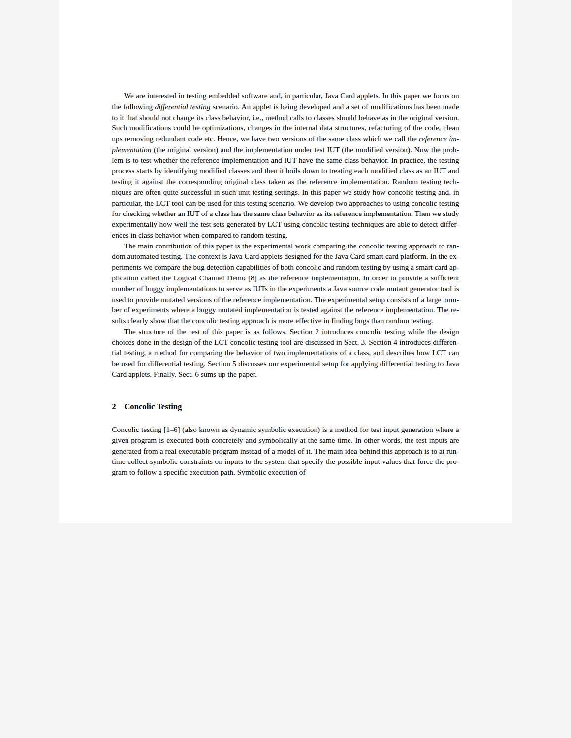We are interested in testing embedded software and, in particular, Java Card applets. In this paper we focus on the following differential testing scenario. An applet is being developed and a set of modifications has been made to it that should not change its class behavior, i.e., method calls to classes should behave as in the original version. Such modifications could be optimizations, changes in the internal data structures, refactoring of the code, clean ups removing redundant code etc. Hence, we have two versions of the same class which we call the reference implementation (the original version) and the implementation under test IUT (the modified version). Now the problem is to test whether the reference implementation and IUT have the same class behavior. In practice, the testing process starts by identifying modified classes and then it boils down to treating each modified class as an IUT and testing it against the corresponding original class taken as the reference implementation. Random testing techniques are often quite successful in such unit testing settings. In this paper we study how concolic testing and, in particular, the LCT tool can be used for this testing scenario. We develop two approaches to using concolic testing for checking whether an IUT of a class has the same class behavior as its reference implementation. Then we study experimentally how well the test sets generated by LCT using concolic testing techniques are able to detect differences in class behavior when compared to random testing.
The main contribution of this paper is the experimental work comparing the concolic testing approach to random automated testing. The context is Java Card applets designed for the Java Card smart card platform. In the experiments we compare the bug detection capabilities of both concolic and random testing by using a smart card application called the Logical Channel Demo [8] as the reference implementation. In order to provide a sufficient number of buggy implementations to serve as IUTs in the experiments a Java source code mutant generator tool is used to provide mutated versions of the reference implementation. The experimental setup consists of a large number of experiments where a buggy mutated implementation is tested against the reference implementation. The results clearly show that the concolic testing approach is more effective in finding bugs than random testing.
The structure of the rest of this paper is as follows. Section 2 introduces concolic testing while the design choices done in the design of the LCT concolic testing tool are discussed in Sect. 3. Section 4 introduces differential testing, a method for comparing the behavior of two implementations of a class, and describes how LCT can be used for differential testing. Section 5 discusses our experimental setup for applying differential testing to Java Card applets. Finally, Sect. 6 sums up the paper.
2 Concolic Testing
Concolic testing [1–6] (also known as dynamic symbolic execution) is a method for test input generation where a given program is executed both concretely and symbolically at the same time. In other words, the test inputs are generated from a real executable program instead of a model of it. The main idea behind this approach is to at runtime collect symbolic constraints on inputs to the system that specify the possible input values that force the program to follow a specific execution path. Symbolic execution of